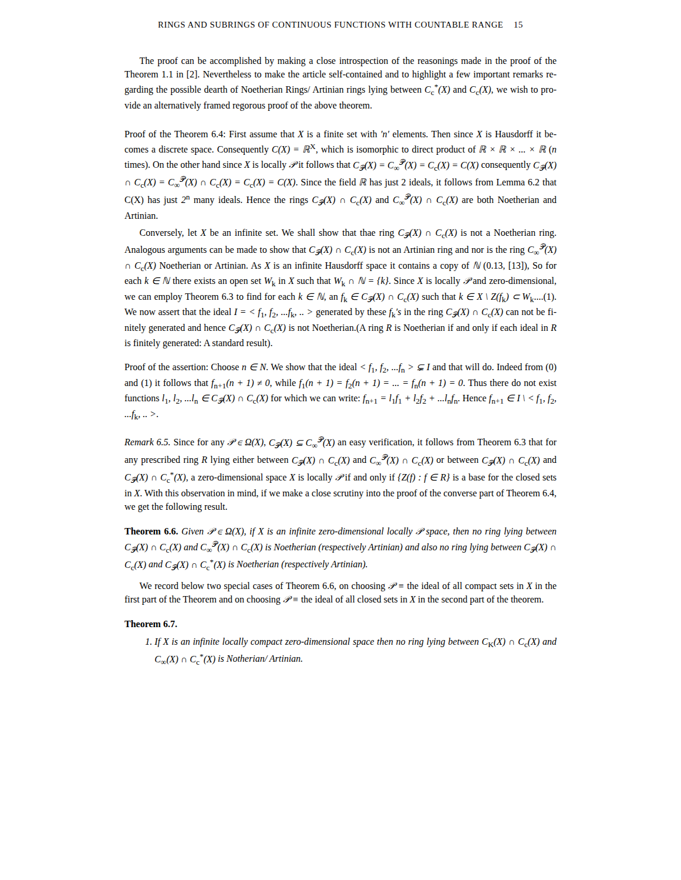RINGS AND SUBRINGS OF CONTINUOUS FUNCTIONS WITH COUNTABLE RANGE15
The proof can be accomplished by making a close introspection of the reasonings made in the proof of the Theorem 1.1 in [2]. Nevertheless to make the article self-contained and to highlight a few important remarks regarding the possible dearth of Noetherian Rings/ Artinian rings lying between Cc*(X) and Cc(X), we wish to provide an alternatively framed regorous proof of the above theorem.
Proof of the Theorem 6.4: First assume that X is a finite set with ′n′ elements. Then since X is Hausdorff it becomes a discrete space. Consequently C(X) = ℝX, which is isomorphic to direct product of ℝ × ℝ × ... × ℝ (n times). On the other hand since X is locally 𝒫 it follows that C𝒫(X) = C∞𝒫(X) = Cc(X) = C(X) consequently C𝒫(X) ∩ Cc(X) = C∞𝒫(X) ∩ Cc(X) = Cc(X) = C(X). Since the field ℝ has just 2 ideals, it follows from Lemma 6.2 that C(X) has just 2n many ideals. Hence the rings C𝒫(X) ∩ Cc(X) and C∞𝒫(X) ∩ Cc(X) are both Noetherian and Artinian.
Conversely, let X be an infinite set. We shall show that thae ring C𝒫(X) ∩ Cc(X) is not a Noetherian ring. Analogous arguments can be made to show that C𝒫(X) ∩ Cc(X) is not an Artinian ring and nor is the ring C∞𝒫(X) ∩ Cc(X) Noetherian or Artinian. As X is an infinite Hausdorff space it contains a copy of ℕ (0.13, [13]), So for each k ∈ ℕ there exists an open set Wk in X such that Wk ∩ ℕ = {k}. Since X is locally 𝒫 and zero-dimensional, we can employ Theorem 6.3 to find for each k ∈ ℕ, an fk ∈ C𝒫(X) ∩ Cc(X) such that k ∈ X \ Z(fk) ⊂ Wk....(1). We now assert that the ideal I = < f1, f2, ...fk, .. > generated by these fk′s in the ring C𝒫(X) ∩ Cc(X) can not be finitely generated and hence C𝒫(X) ∩ Cc(X) is not Noetherian.(A ring R is Noetherian if and only if each ideal in R is finitely generated: A standard result).
Proof of the assertion: Choose n ∈ N. We show that the ideal < f1, f2, ...fn > ⊊ I and that will do. Indeed from (0) and (1) it follows that fn+1(n + 1) ≠ 0, while f1(n + 1) = f2(n + 1) = ... = fn(n + 1) = 0. Thus there do not exist functions l1, l2, ...ln ∈ C𝒫(X) ∩ Cc(X) for which we can write: fn+1 = l1f1 + l2f2 + ...lnfn. Hence fn+1 ∈ I \ < f1, f2, ...fk, .. >.
Remark 6.5. Since for any 𝒫 ∈ Ω(X), C𝒫(X) ⊆ C∞𝒫(X) an easy verification, it follows from Theorem 6.3 that for any prescribed ring R lying either between C𝒫(X) ∩ Cc(X) and C∞𝒫(X) ∩ Cc(X) or between C𝒫(X) ∩ Cc(X) and C𝒫(X) ∩ Cc*(X), a zero-dimensional space X is locally 𝒫 if and only if {Z(f) : f ∈ R} is a base for the closed sets in X. With this observation in mind, if we make a close scrutiny into the proof of the converse part of Theorem 6.4, we get the following result.
Theorem 6.6. Given 𝒫 ∈ Ω(X), if X is an infinite zero-dimensional locally 𝒫 space, then no ring lying between C𝒫(X) ∩ Cc(X) and C∞𝒫(X) ∩ Cc(X) is Noetherian (respectively Artinian) and also no ring lying between C𝒫(X) ∩ Cc(X) and C𝒫(X) ∩ Cc*(X) is Noetherian (respectively Artinian).
We record below two special cases of Theorem 6.6, on choosing 𝒫 ≡ the ideal of all compact sets in X in the first part of the Theorem and on choosing 𝒫 ≡ the ideal of all closed sets in X in the second part of the theorem.
Theorem 6.7.
If X is an infinite locally compact zero-dimensional space then no ring lying between CK(X) ∩ Cc(X) and C∞(X) ∩ Cc*(X) is Notherian/ Artinian.